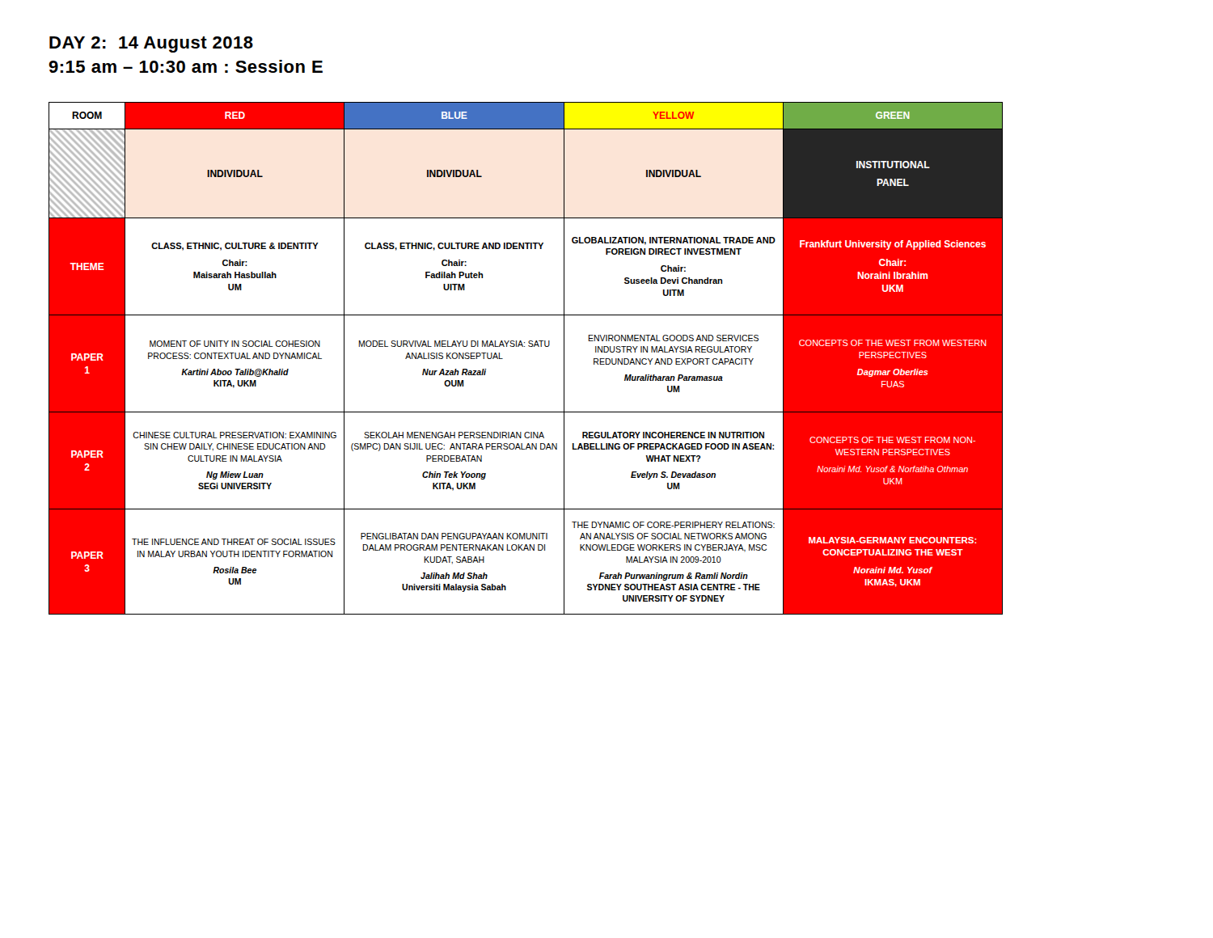DAY 2: 14 August 2018
9:15 am – 10:30 am : Session E
| ROOM | RED | BLUE | YELLOW | GREEN |
| --- | --- | --- | --- | --- |
| | INDIVIDUAL | INDIVIDUAL | INDIVIDUAL | INSTITUTIONAL PANEL |
| THEME | CLASS, ETHNIC, CULTURE & IDENTITY Chair: Maisarah Hasbullah UM | CLASS, ETHNIC, CULTURE AND IDENTITY Chair: Fadilah Puteh UITM | GLOBALIZATION, INTERNATIONAL TRADE AND FOREIGN DIRECT INVESTMENT Chair: Suseela Devi Chandran UITM | Frankfurt University of Applied Sciences Chair: Noraini Ibrahim UKM |
| PAPER 1 | MOMENT OF UNITY IN SOCIAL COHESION PROCESS: CONTEXTUAL AND DYNAMICAL Kartini Aboo Talib@Khalid KITA, UKM | MODEL SURVIVAL MELAYU DI MALAYSIA: SATU ANALISIS KONSEPTUAL Nur Azah Razali OUM | ENVIRONMENTAL GOODS AND SERVICES INDUSTRY IN MALAYSIA REGULATORY REDUNDANCY AND EXPORT CAPACITY Muralitharan Paramasua UM | CONCEPTS OF THE WEST FROM WESTERN PERSPECTIVES Dagmar Oberlies FUAS |
| PAPER 2 | CHINESE CULTURAL PRESERVATION: EXAMINING SIN CHEW DAILY, CHINESE EDUCATION AND CULTURE IN MALAYSIA Ng Miew Luan SEGi UNIVERSITY | SEKOLAH MENENGAH PERSENDIRIAN CINA (SMPC) DAN SIJIL UEC: ANTARA PERSOALAN DAN PERDEBATAN Chin Tek Yoong KITA, UKM | REGULATORY INCOHERENCE IN NUTRITION LABELLING OF PREPACKAGED FOOD IN ASEAN: WHAT NEXT? Evelyn S. Devadason UM | CONCEPTS OF THE WEST FROM NON-WESTERN PERSPECTIVES Noraini Md. Yusof & Norfatiha Othman UKM |
| PAPER 3 | THE INFLUENCE AND THREAT OF SOCIAL ISSUES IN MALAY URBAN YOUTH IDENTITY FORMATION Rosila Bee UM | PENGLIBATAN DAN PENGUPAYAAN KOMUNITI DALAM PROGRAM PENTERNAKAN LOKAN DI KUDAT, SABAH Jalihah Md Shah Universiti Malaysia Sabah | THE DYNAMIC OF CORE-PERIPHERY RELATIONS: AN ANALYSIS OF SOCIAL NETWORKS AMONG KNOWLEDGE WORKERS IN CYBERJAYA, MSC MALAYSIA IN 2009-2010 Farah Purwaningrum & Ramli Nordin SYDNEY SOUTHEAST ASIA CENTRE - THE UNIVERSITY OF SYDNEY | MALAYSIA-GERMANY ENCOUNTERS: CONCEPTUALIZING THE WEST Noraini Md. Yusof IKMAS, UKM |